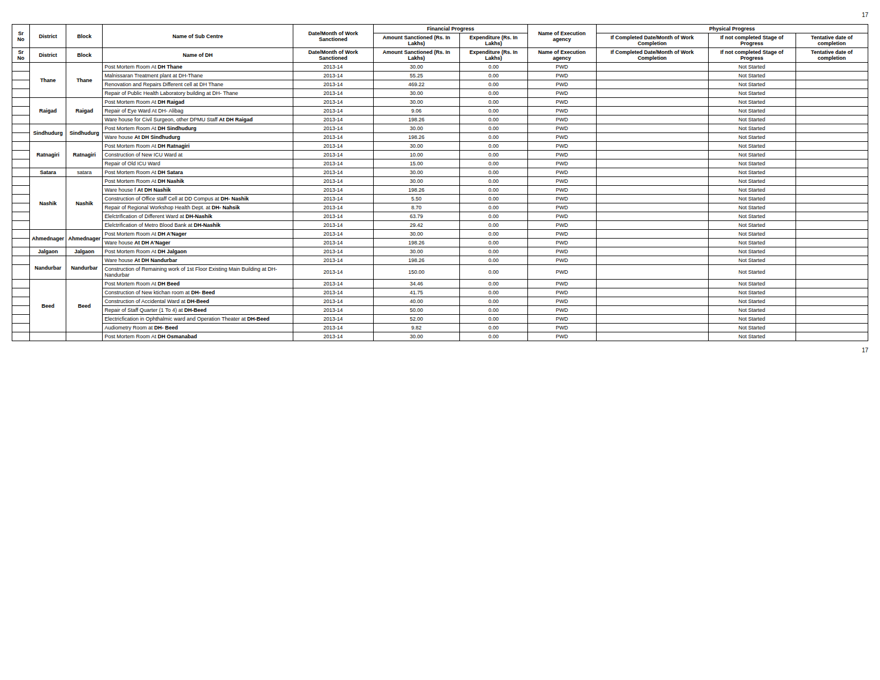17
| Sr No | District | Block | Name of Sub Centre | Date/Month of Work Sanctioned | Financial Progress | Name of Execution agency | Physical Progress |
| --- | --- | --- | --- | --- | --- | --- | --- |
| Amount Sanctioned (Rs. In Lakhs) | Expenditure (Rs. In Lakhs) | If Completed Date/Month of Work Completion | If not completed Stage of Progress | Tentative date of completion |
| Sr No | District | Block | Name of DH | Date/Month of Work Sanctioned | Amount Sanctioned (Rs. In Lakhs) | Expenditure (Rs. In Lakhs) | Name of Execution agency | If Completed Date/Month of Work Completion | If not completed Stage of Progress | Tentative date of completion |
| | Thane | Thane | Post Mortem Room At DH Thane | 2013-14 | 30.00 | 0.00 | PWD | | Not Started | |
| | Malnissaran Treatment plant at DH-Thane | 2013-14 | 55.25 | 0.00 | PWD | | Not Started | |
| | Renovation and Repairs Different cell at DH Thane | 2013-14 | 469.22 | 0.00 | PWD | | Not Started | |
| | Repair of Public Health Laboratory building at DH- Thane | 2013-14 | 30.00 | 0.00 | PWD | | Not Started | |
| | Raigad | Raigad | Post Mortem Room At DH Raigad | 2013-14 | 30.00 | 0.00 | PWD | | Not Started | |
| | Repair of Eye Ward At DH- Alibag | 2013-14 | 9.06 | 0.00 | PWD | | Not Started | |
| | Ware house for Civil Surgeon, other DPMU Staff At DH Raigad | 2013-14 | 198.26 | 0.00 | PWD | | Not Started | |
| | Sindhudurg | Sindhudurg | Post Mortem Room At DH Sindhudurg | 2013-14 | 30.00 | 0.00 | PWD | | Not Started | |
| | Ware house At DH Sindhudurg | 2013-14 | 198.26 | 0.00 | PWD | | Not Started | |
| | Ratnagiri | Ratnagiri | Post Mortem Room At DH Ratnagiri | 2013-14 | 30.00 | 0.00 | PWD | | Not Started | |
| | Construction of New ICU Ward at | 2013-14 | 10.00 | 0.00 | PWD | | Not Started | |
| | Repair of Old ICU Ward | 2013-14 | 15.00 | 0.00 | PWD | | Not Started | |
| | Satara | satara | Post Mortem Room At DH Satara | 2013-14 | 30.00 | 0.00 | PWD | | Not Started | |
| | Nashik | Nashik | Post Mortem Room At DH Nashik | 2013-14 | 30.00 | 0.00 | PWD | | Not Started | |
| | Ware house f At DH Nashik | 2013-14 | 198.26 | 0.00 | PWD | | Not Started | |
| | Construction of Office staff Cell at DD Compus at DH- Nashik | 2013-14 | 5.50 | 0.00 | PWD | | Not Started | |
| | Repair of Regional Workshop Health Dept. at DH- Nahsik | 2013-14 | 8.70 | 0.00 | PWD | | Not Started | |
| | Elelctrification of Different Ward at DH-Nashik | 2013-14 | 63.79 | 0.00 | PWD | | Not Started | |
| | Elelctrification of Metro Blood Bank at DH-Nashik | 2013-14 | 29.42 | 0.00 | PWD | | Not Started | |
| | Ahmednager | Ahmednager | Post Mortem Room At DH A'Nager | 2013-14 | 30.00 | 0.00 | PWD | | Not Started | |
| | Ware house At DH A'Nager | 2013-14 | 198.26 | 0.00 | PWD | | Not Started | |
| | Jalgaon | Jalgaon | Post Mortem Room At DH Jalgaon | 2013-14 | 30.00 | 0.00 | PWD | | Not Started | |
| | Nandurbar | Nandurbar | Ware house At DH Nandurbar | 2013-14 | 198.26 | 0.00 | PWD | | Not Started | |
| | Construction of Remaining work of 1st Floor Existing Main Building at DH-Nandurbar | 2013-14 | 150.00 | 0.00 | PWD | | Not Started | |
| | Beed | Beed | Post Mortem Room At DH Beed | 2013-14 | 34.46 | 0.00 | PWD | | Not Started | |
| | Construction of New ktichan room at DH- Beed | 2013-14 | 41.75 | 0.00 | PWD | | Not Started | |
| | Construction of Accidental Ward at DH-Beed | 2013-14 | 40.00 | 0.00 | PWD | | Not Started | |
| | Repair of Staff Quarter (1 To 4) at DH-Beed | 2013-14 | 50.00 | 0.00 | PWD | | Not Started | |
| | Electricfication in Ophthalmic ward and Operation Theater at DH-Beed | 2013-14 | 52.00 | 0.00 | PWD | | Not Started | |
| | Audiometry Room at DH- Beed | 2013-14 | 9.82 | 0.00 | PWD | | Not Started | |
| | | | Post Mortem Room At DH Osmanabad | 2013-14 | 30.00 | 0.00 | PWD | | Not Started | |
17